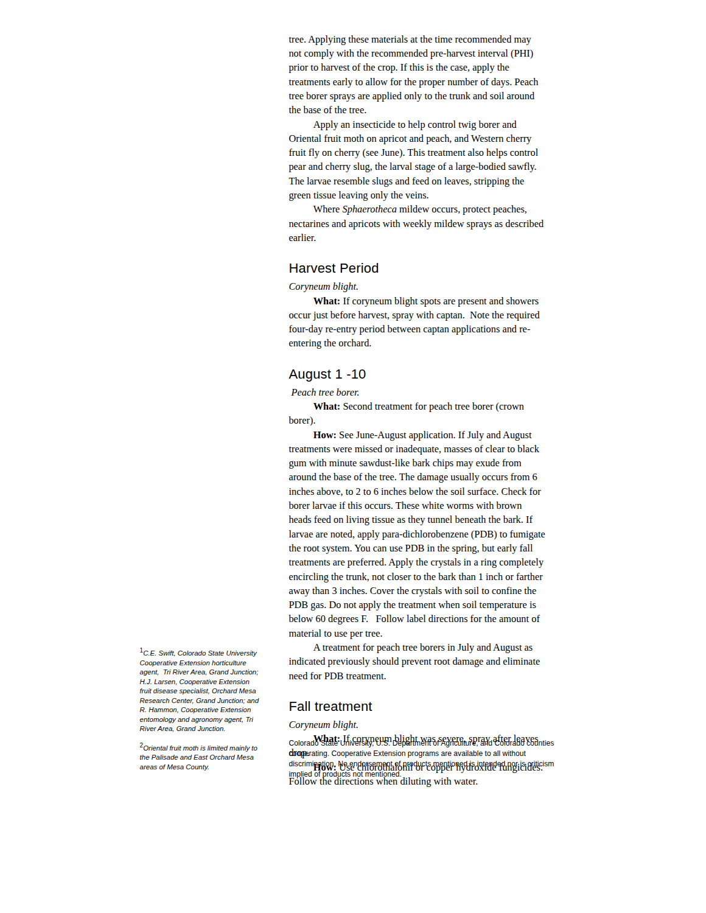tree. Applying these materials at the time recommended may not comply with the recommended pre-harvest interval (PHI) prior to harvest of the crop. If this is the case, apply the treatments early to allow for the proper number of days. Peach tree borer sprays are applied only to the trunk and soil around the base of the tree.
Apply an insecticide to help control twig borer and Oriental fruit moth on apricot and peach, and Western cherry fruit fly on cherry (see June). This treatment also helps control pear and cherry slug, the larval stage of a large-bodied sawfly. The larvae resemble slugs and feed on leaves, stripping the green tissue leaving only the veins.
Where Sphaerotheca mildew occurs, protect peaches, nectarines and apricots with weekly mildew sprays as described earlier.
Harvest Period
Coryneum blight.
What: If coryneum blight spots are present and showers occur just before harvest, spray with captan. Note the required four-day re-entry period between captan applications and re-entering the orchard.
August 1 -10
Peach tree borer.
What: Second treatment for peach tree borer (crown borer).
How: See June-August application. If July and August treatments were missed or inadequate, masses of clear to black gum with minute sawdust-like bark chips may exude from around the base of the tree. The damage usually occurs from 6 inches above, to 2 to 6 inches below the soil surface. Check for borer larvae if this occurs. These white worms with brown heads feed on living tissue as they tunnel beneath the bark. If larvae are noted, apply para-dichlorobenzene (PDB) to fumigate the root system. You can use PDB in the spring, but early fall treatments are preferred. Apply the crystals in a ring completely encircling the trunk, not closer to the bark than 1 inch or farther away than 3 inches. Cover the crystals with soil to confine the PDB gas. Do not apply the treatment when soil temperature is below 60 degrees F. Follow label directions for the amount of material to use per tree.
A treatment for peach tree borers in July and August as indicated previously should prevent root damage and eliminate need for PDB treatment.
Fall treatment
Coryneum blight.
What: If coryneum blight was severe, spray after leaves drop.
How: Use chlorothalonil or copper hydroxide fungicides. Follow the directions when diluting with water.
1C.E. Swift, Colorado State University Cooperative Extension horticulture agent, Tri River Area, Grand Junction; H.J. Larsen, Cooperative Extension fruit disease specialist, Orchard Mesa Research Center, Grand Junction; and R. Hammon, Cooperative Extension entomology and agronomy agent, Tri River Area, Grand Junction.
2Oriental fruit moth is limited mainly to the Palisade and East Orchard Mesa areas of Mesa County.
Colorado State University, U.S. Department of Agriculture, and Colorado counties cooperating. Cooperative Extension programs are available to all without discrimination. No endorsement of products mentioned is intended nor is criticism implied of products not mentioned.